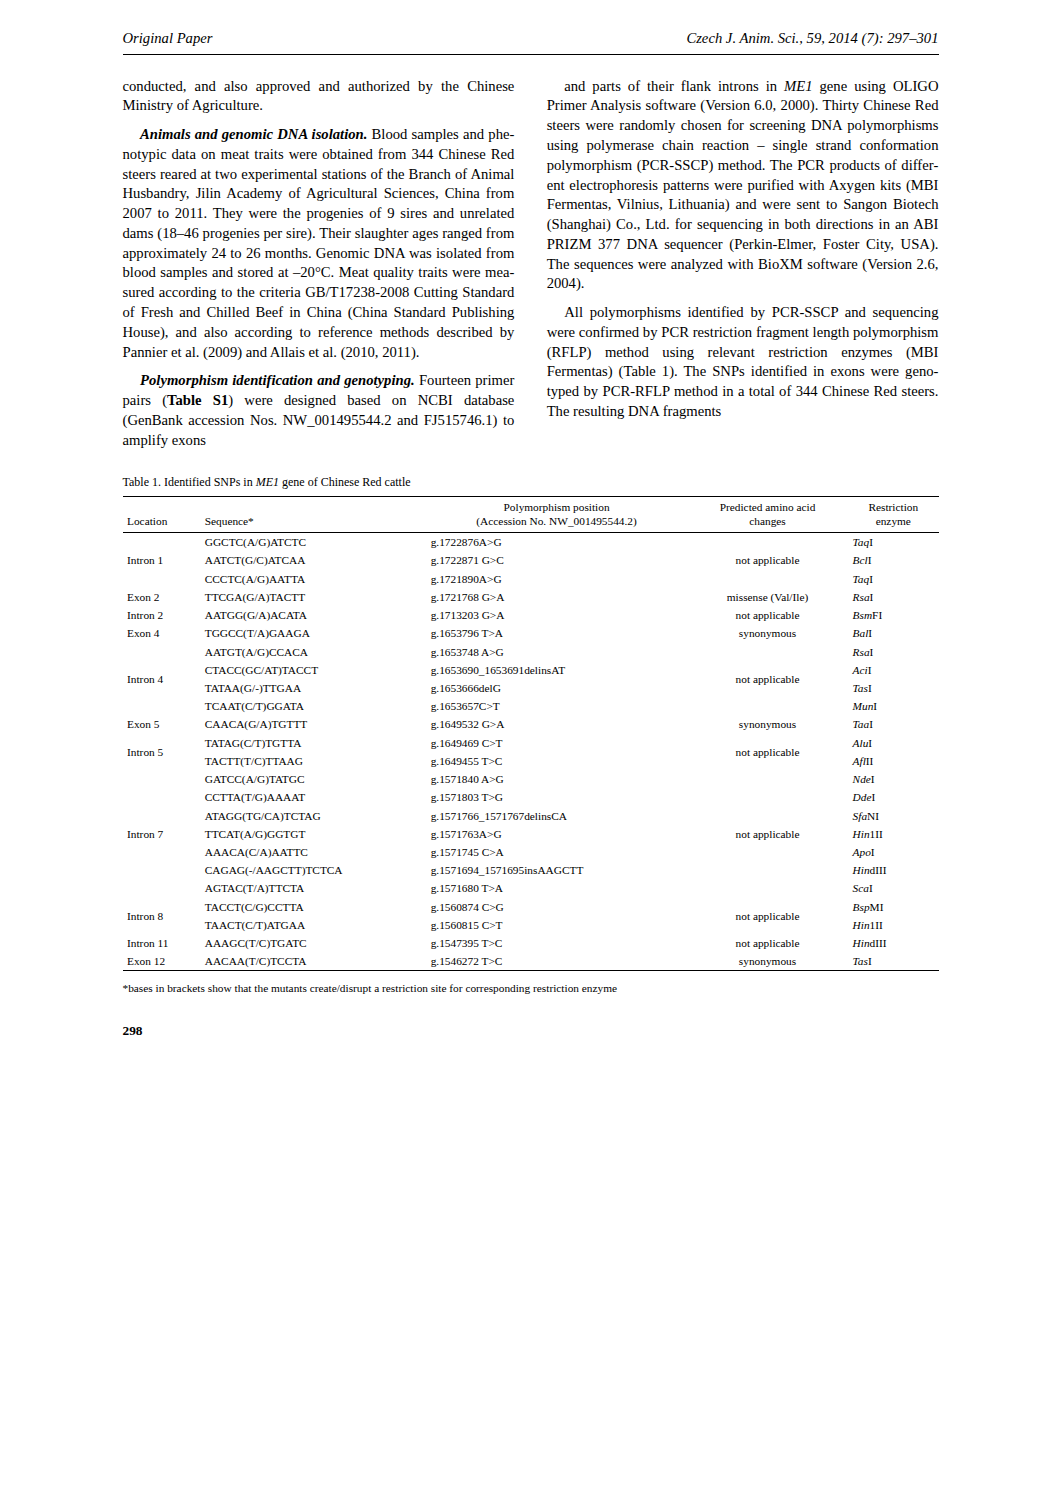Original Paper
Czech J. Anim. Sci., 59, 2014 (7): 297–301
conducted, and also approved and authorized by the Chinese Ministry of Agriculture.
Animals and genomic DNA isolation. Blood samples and phenotypic data on meat traits were obtained from 344 Chinese Red steers reared at two experimental stations of the Branch of Animal Husbandry, Jilin Academy of Agricultural Sciences, China from 2007 to 2011. They were the progenies of 9 sires and unrelated dams (18–46 progenies per sire). Their slaughter ages ranged from approximately 24 to 26 months. Genomic DNA was isolated from blood samples and stored at –20°C. Meat quality traits were measured according to the criteria GB/T17238-2008 Cutting Standard of Fresh and Chilled Beef in China (China Standard Publishing House), and also according to reference methods described by Pannier et al. (2009) and Allais et al. (2010, 2011).
Polymorphism identification and genotyping. Fourteen primer pairs (Table S1) were designed based on NCBI database (GenBank accession Nos. NW_001495544.2 and FJ515746.1) to amplify exons
and parts of their flank introns in ME1 gene using OLIGO Primer Analysis software (Version 6.0, 2000). Thirty Chinese Red steers were randomly chosen for screening DNA polymorphisms using polymerase chain reaction – single strand conformation polymorphism (PCR-SSCP) method. The PCR products of different electrophoresis patterns were purified with Axygen kits (MBI Fermentas, Vilnius, Lithuania) and were sent to Sangon Biotech (Shanghai) Co., Ltd. for sequencing in both directions in an ABI PRIZM 377 DNA sequencer (Perkin-Elmer, Foster City, USA). The sequences were analyzed with BioXM software (Version 2.6, 2004).
All polymorphisms identified by PCR-SSCP and sequencing were confirmed by PCR restriction fragment length polymorphism (RFLP) method using relevant restriction enzymes (MBI Fermentas) (Table 1). The SNPs identified in exons were genotyped by PCR-RFLP method in a total of 344 Chinese Red steers. The resulting DNA fragments
Table 1. Identified SNPs in ME1 gene of Chinese Red cattle
| Location | Sequence* | Polymorphism position (Accession No. NW_001495544.2) | Predicted amino acid changes | Restriction enzyme |
| --- | --- | --- | --- | --- |
| Intron 1 | GGCTC(A/G)ATCTC | g.1722876A>G | not applicable | Taq I |
| AATCT(G/C)ATCAA | g.1722871 G>C | Bcl I |
| CCCTC(A/G)AATTA | g.1721890A>G | Taq I |
| Exon 2 | TTCGA(G/A)TACTT | g.1721768 G>A | missense (Val/Ile) | Rsa I |
| Intron 2 | AATGG(G/A)ACATA | g.1713203 G>A | not applicable | Bsm FI |
| Exon 4 | TGGCC(T/A)GAAGA | g.1653796 T>A | synonymous | Bal I |
| Intron 4 | AATGT(A/G)CCACA | g.1653748 A>G | not applicable | Rsa I |
| CTACC(GC/AT)TACCT | g.1653690_1653691delinsAT | Aci I |
| TATAA(G/-)TTGAA | g.1653666delG | Tas I |
| TCAAT(C/T)GGATA | g.1653657C>T | Mun I |
| Exon 5 | CAACA(G/A)TGTTT | g.1649532 G>A | synonymous | Taa I |
| Intron 5 | TATAG(C/T)TGTTA | g.1649469 C>T | not applicable | Alu I |
| TACTT(T/C)TTAAG | g.1649455 T>C | Afl II |
| Intron 7 | GATCC(A/G)TATGC | g.1571840 A>G | not applicable | Nde I |
| CCTTA(T/G)AAAAT | g.1571803 T>G | Dde I |
| ATAGG(TG/CA)TCTAG | g.1571766_1571767delinsCA | Sfa NI |
| TTCAT(A/G)GGTGT | g.1571763A>G | Hin 1II |
| AAACA(C/A)AATTC | g.1571745 C>A | Apo I |
| CAGAG(-/AAGCTT)TCTCA | g.1571694_1571695insAAGCTT | Hin dIII |
| AGTAC(T/A)TTCTA | g.1571680 T>A | Sca I |
| Intron 8 | TACCT(C/G)CCTTA | g.1560874 C>G | not applicable | Bsp MI |
| TAACT(C/T)ATGAA | g.1560815 C>T | Hin 1II |
| Intron 11 | AAAGC(T/C)TGATC | g.1547395 T>C | not applicable | Hin dIII |
| Exon 12 | AACAA(T/C)TCCTA | g.1546272 T>C | synonymous | Tas I |
*bases in brackets show that the mutants create/disrupt a restriction site for corresponding restriction enzyme
298